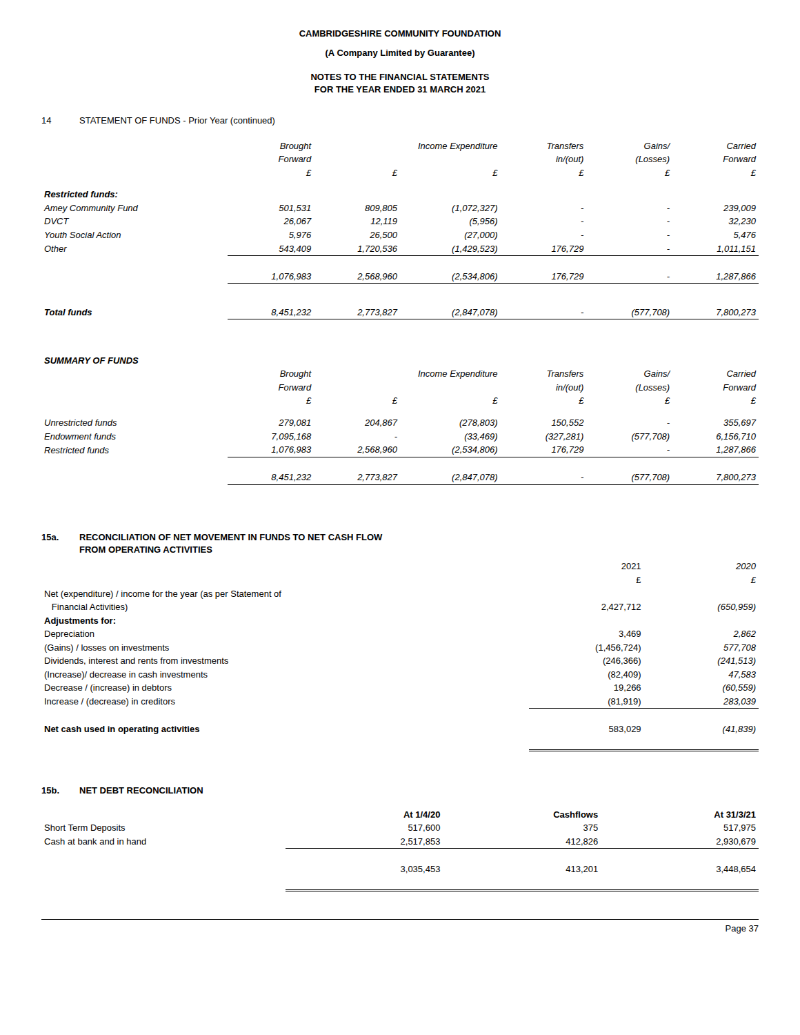CAMBRIDGESHIRE COMMUNITY FOUNDATION
(A Company Limited by Guarantee)
NOTES TO THE FINANCIAL STATEMENTS
FOR THE YEAR ENDED 31 MARCH 2021
14
STATEMENT OF FUNDS - Prior Year (continued)
| | Brought | Income Expenditure | Transfers | Gains/ | Carried |
| | Forward | | | in/(out) | (Losses) | Forward |
| | £ | £ | £ | £ | £ | £ |
| Restricted funds: | |
| Amey Community Fund | 501,531 | 809,805 | (1,072,327) | - | - | 239,009 |
| DVCT | 26,067 | 12,119 | (5,956) | - | - | 32,230 |
| Youth Social Action | 5,976 | 26,500 | (27,000) | - | - | 5,476 |
| Other | 543,409 | 1,720,536 | (1,429,523) | 176,729 | - | 1,011,151 |
| | 1,076,983 | 2,568,960 | (2,534,806) | 176,729 | - | 1,287,866 |
| Total funds | 8,451,232 | 2,773,827 | (2,847,078) | - | (577,708) | 7,800,273 |
| SUMMARY OF FUNDS | |
| | Brought | Income Expenditure | Transfers | Gains/ | Carried |
| | Forward | | | in/(out) | (Losses) | Forward |
| | £ | £ | £ | £ | £ | £ |
| Unrestricted funds | 279,081 | 204,867 | (278,803) | 150,552 | - | 355,697 |
| Endowment funds | 7,095,168 | - | (33,469) | (327,281) | (577,708) | 6,156,710 |
| Restricted funds | 1,076,983 | 2,568,960 | (2,534,806) | 176,729 | - | 1,287,866 |
| | 8,451,232 | 2,773,827 | (2,847,078) | - | (577,708) | 7,800,273 |
15a.
RECONCILIATION OF NET MOVEMENT IN FUNDS TO NET CASH FLOW
FROM OPERATING ACTIVITIES
| | | 2021 | 2020 |
| | | £ | £ |
| Net (expenditure) / income for the year (as per Statement of | | | |
| Financial Activities) | | 2,427,712 | (650,959) |
| Adjustments for: | | | |
| Depreciation | | 3,469 | 2,862 |
| (Gains) / losses on investments | | (1,456,724) | 577,708 |
| Dividends, interest and rents from investments | | (246,366) | (241,513) |
| (Increase)/ decrease in cash investments | | (82,409) | 47,583 |
| Decrease / (increase) in debtors | | 19,266 | (60,559) |
| Increase / (decrease) in creditors | | (81,919) | 283,039 |
| Net cash used in operating activities | | 583,029 | (41,839) |
15b.
NET DEBT RECONCILIATION
| | At 1/4/20 | Cashflows | At 31/3/21 |
| Short Term Deposits | 517,600 | 375 | 517,975 |
| Cash at bank and in hand | 2,517,853 | 412,826 | 2,930,679 |
| | 3,035,453 | 413,201 | 3,448,654 |
Page 37